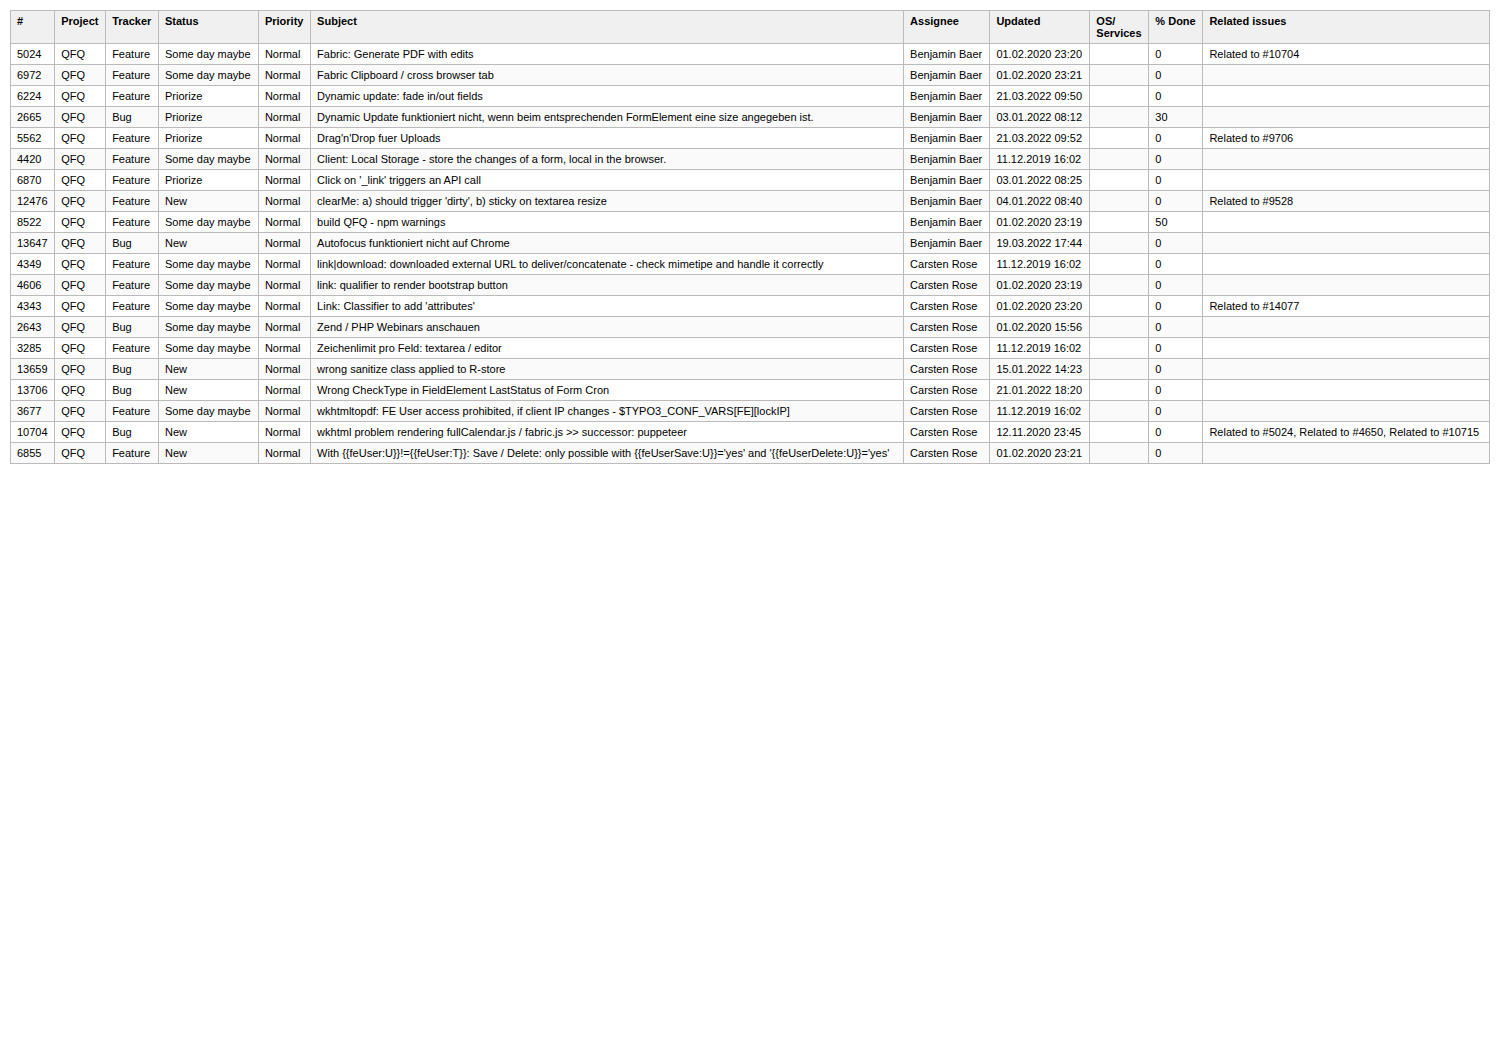| # | Project | Tracker | Status | Priority | Subject | Assignee | Updated | OS/ Services | % Done | Related issues |
| --- | --- | --- | --- | --- | --- | --- | --- | --- | --- | --- |
| 5024 | QFQ | Feature | Some day maybe | Normal | Fabric: Generate PDF with edits | Benjamin Baer | 01.02.2020 23:20 | | 0 | Related to #10704 |
| 6972 | QFQ | Feature | Some day maybe | Normal | Fabric Clipboard / cross browser tab | Benjamin Baer | 01.02.2020 23:21 | | 0 | |
| 6224 | QFQ | Feature | Priorize | Normal | Dynamic update: fade in/out fields | Benjamin Baer | 21.03.2022 09:50 | | 0 | |
| 2665 | QFQ | Bug | Priorize | Normal | Dynamic Update funktioniert nicht, wenn beim entsprechenden FormElement eine size angegeben ist. | Benjamin Baer | 03.01.2022 08:12 | | 30 | |
| 5562 | QFQ | Feature | Priorize | Normal | Drag'n'Drop fuer Uploads | Benjamin Baer | 21.03.2022 09:52 | | 0 | Related to #9706 |
| 4420 | QFQ | Feature | Some day maybe | Normal | Client: Local Storage - store the changes of a form, local in the browser. | Benjamin Baer | 11.12.2019 16:02 | | 0 | |
| 6870 | QFQ | Feature | Priorize | Normal | Click on '_link' triggers an API call | Benjamin Baer | 03.01.2022 08:25 | | 0 | |
| 12476 | QFQ | Feature | New | Normal | clearMe: a) should trigger 'dirty', b) sticky on textarea resize | Benjamin Baer | 04.01.2022 08:40 | | 0 | Related to #9528 |
| 8522 | QFQ | Feature | Some day maybe | Normal | build QFQ - npm warnings | Benjamin Baer | 01.02.2020 23:19 | | 50 | |
| 13647 | QFQ | Bug | New | Normal | Autofocus funktioniert nicht auf Chrome | Benjamin Baer | 19.03.2022 17:44 | | 0 | |
| 4349 | QFQ | Feature | Some day maybe | Normal | link/download: downloaded external URL to deliver/concatenate - check mimetipe and handle it correctly | Carsten Rose | 11.12.2019 16:02 | | 0 | |
| 4606 | QFQ | Feature | Some day maybe | Normal | link: qualifier to render bootstrap button | Carsten Rose | 01.02.2020 23:19 | | 0 | |
| 4343 | QFQ | Feature | Some day maybe | Normal | Link: Classifier to add 'attributes' | Carsten Rose | 01.02.2020 23:20 | | 0 | Related to #14077 |
| 2643 | QFQ | Bug | Some day maybe | Normal | Zend / PHP Webinars anschauen | Carsten Rose | 01.02.2020 15:56 | | 0 | |
| 3285 | QFQ | Feature | Some day maybe | Normal | Zeichenlimit pro Feld: textarea / editor | Carsten Rose | 11.12.2019 16:02 | | 0 | |
| 13659 | QFQ | Bug | New | Normal | wrong sanitize class applied to R-store | Carsten Rose | 15.01.2022 14:23 | | 0 | |
| 13706 | QFQ | Bug | New | Normal | Wrong CheckType in FieldElement LastStatus of Form Cron | Carsten Rose | 21.01.2022 18:20 | | 0 | |
| 3677 | QFQ | Feature | Some day maybe | Normal | wkhtmltopdf: FE User access prohibited, if client IP changes - $TYPO3_CONF_VARS[FE][lockIP] | Carsten Rose | 11.12.2019 16:02 | | 0 | |
| 10704 | QFQ | Bug | New | Normal | wkhtml problem rendering fullCalendar.js / fabric.js >> successor: puppeteer | Carsten Rose | 12.11.2020 23:45 | | 0 | Related to #5024, Related to #4650, Related to #10715 |
| 6855 | QFQ | Feature | New | Normal | With {{feUser:U}}!={{feUser:T}}: Save / Delete: only possible with {{feUserSave:U}}='yes' and '{{feUserDelete:U}}='yes' | Carsten Rose | 01.02.2020 23:21 | | 0 | |